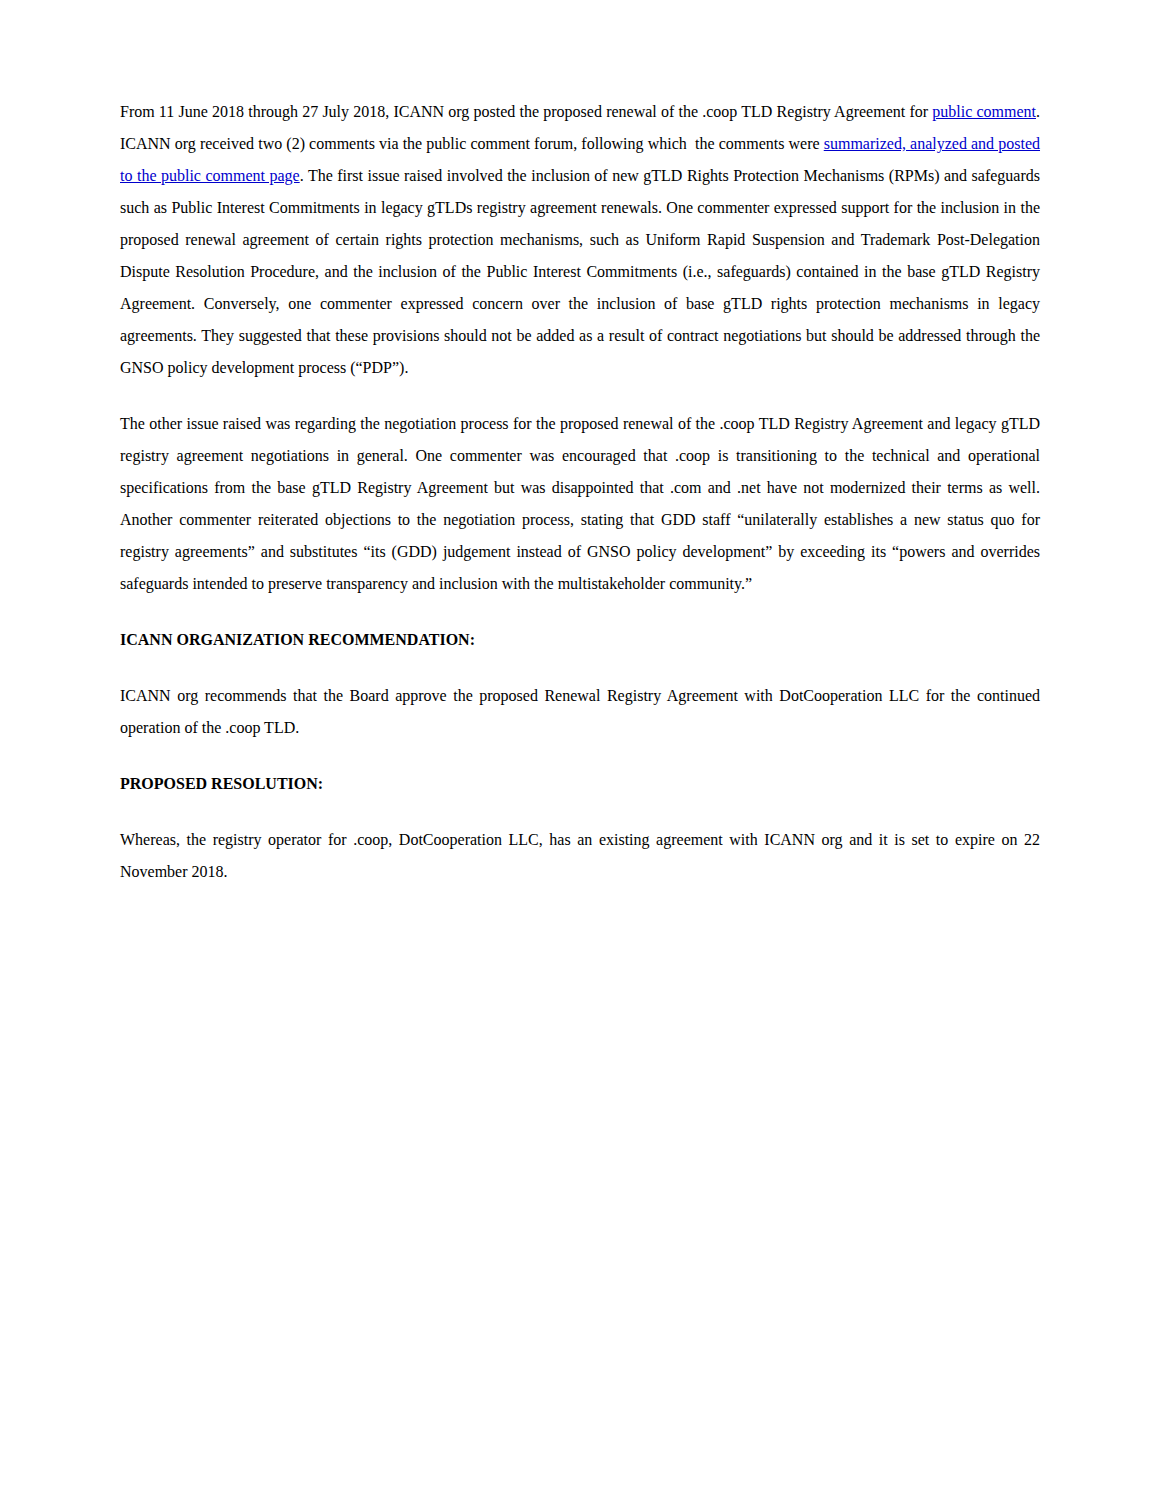From 11 June 2018 through 27 July 2018, ICANN org posted the proposed renewal of the .coop TLD Registry Agreement for public comment. ICANN org received two (2) comments via the public comment forum, following which the comments were summarized, analyzed and posted to the public comment page. The first issue raised involved the inclusion of new gTLD Rights Protection Mechanisms (RPMs) and safeguards such as Public Interest Commitments in legacy gTLDs registry agreement renewals. One commenter expressed support for the inclusion in the proposed renewal agreement of certain rights protection mechanisms, such as Uniform Rapid Suspension and Trademark Post-Delegation Dispute Resolution Procedure, and the inclusion of the Public Interest Commitments (i.e., safeguards) contained in the base gTLD Registry Agreement. Conversely, one commenter expressed concern over the inclusion of base gTLD rights protection mechanisms in legacy agreements. They suggested that these provisions should not be added as a result of contract negotiations but should be addressed through the GNSO policy development process (“PDP”).
The other issue raised was regarding the negotiation process for the proposed renewal of the .coop TLD Registry Agreement and legacy gTLD registry agreement negotiations in general. One commenter was encouraged that .coop is transitioning to the technical and operational specifications from the base gTLD Registry Agreement but was disappointed that .com and .net have not modernized their terms as well. Another commenter reiterated objections to the negotiation process, stating that GDD staff “unilaterally establishes a new status quo for registry agreements” and substitutes “its (GDD) judgement instead of GNSO policy development” by exceeding its “powers and overrides safeguards intended to preserve transparency and inclusion with the multistakeholder community.”
ICANN ORGANIZATION RECOMMENDATION:
ICANN org recommends that the Board approve the proposed Renewal Registry Agreement with DotCooperation LLC for the continued operation of the .coop TLD.
PROPOSED RESOLUTION:
Whereas, the registry operator for .coop, DotCooperation LLC, has an existing agreement with ICANN org and it is set to expire on 22 November 2018.